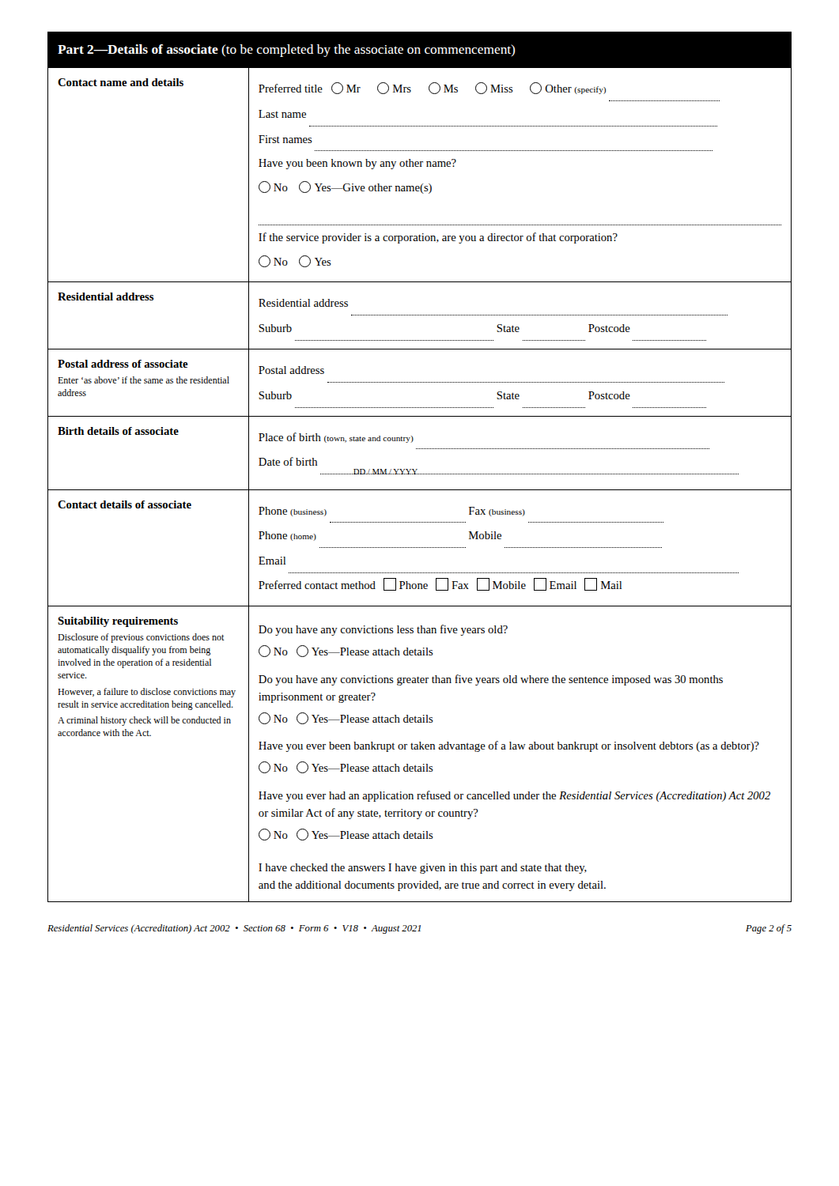| Part 2—Details of associate (to be completed by the associate on commencement) |
| Contact name and details | Preferred title Mr Mrs Ms Miss Other (specify) Last name First names Have you been known by any other name? No Yes—Give other name(s) If the service provider is a corporation, are you a director of that corporation? No Yes |
| Residential address | Residential address Suburb State Postcode |
| Postal address of associate Enter ‘as above’ if the same as the residential address | Postal address Suburb State Postcode |
| Birth details of associate | Place of birth (town, state and country) Date of birth DD / MM / YYYY |
| Contact details of associate | Phone (business) Fax (business) Phone (home) Mobile Email Preferred contact method Phone Fax Mobile Email Mail |
| Suitability requirements Disclosure of previous convictions does not automatically disqualify you from being involved in the operation of a residential service. However, a failure to disclose convictions may result in service accreditation being cancelled. A criminal history check will be conducted in accordance with the Act. | Do you have any convictions less than five years old? No Yes—Please attach details Do you have any convictions greater than five years old where the sentence imposed was 30 months imprisonment or greater? No Yes—Please attach details Have you ever been bankrupt or taken advantage of a law about bankrupt or insolvent debtors (as a debtor)? No Yes—Please attach details Have you ever had an application refused or cancelled under the Residential Services (Accreditation) Act 2002 or similar Act of any state, territory or country? No Yes—Please attach details I have checked the answers I have given in this part and state that they, and the additional documents provided, are true and correct in every detail. |
Residential Services (Accreditation) Act 2002 • Section 68 • Form 6 • V18 • August 2021
Page 2 of 5